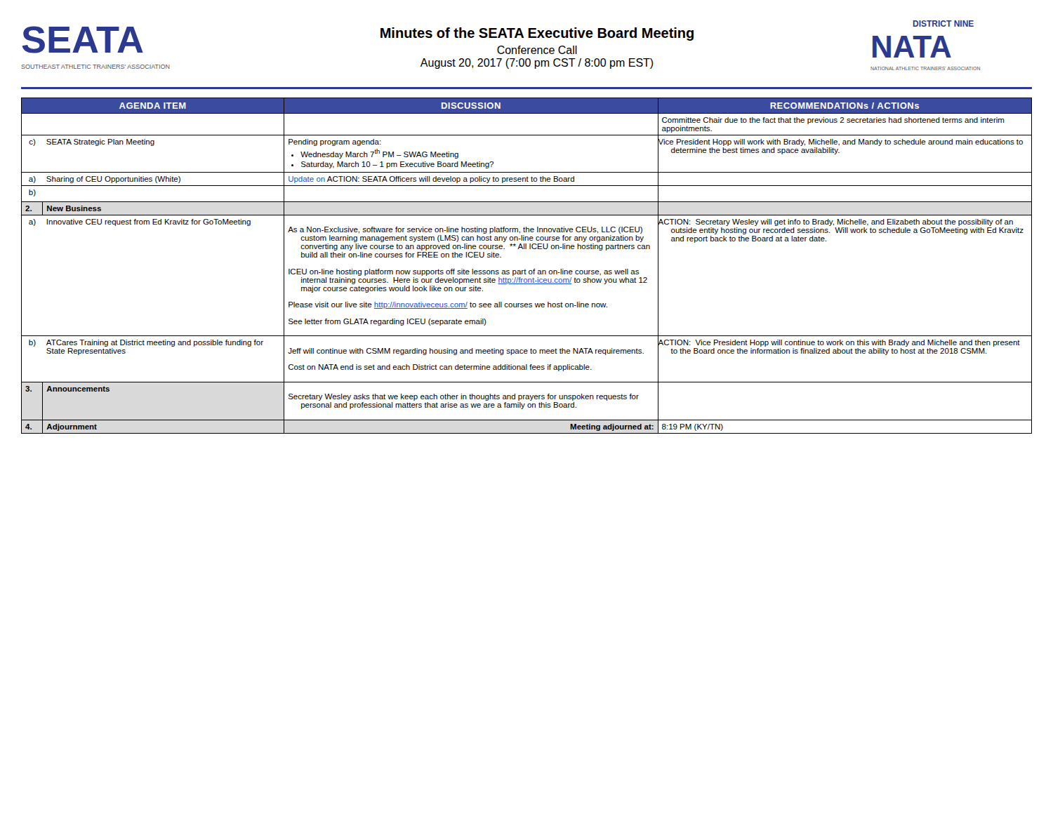Minutes of the SEATA Executive Board Meeting
Conference Call
August 20, 2017 (7:00 pm CST / 8:00 pm EST)
| AGENDA ITEM | DISCUSSION | RECOMMENDATIONs / ACTIONs |
| --- | --- | --- |
| | | | Committee Chair due to the fact that the previous 2 secretaries had shortened terms and interim appointments. |
| c) | SEATA Strategic Plan Meeting | Pending program agenda: Wednesday March 7 th PM – SWAG Meeting Saturday, March 10 – 1 pm Executive Board Meeting? | Vice President Hopp will work with Brady, Michelle, and Mandy to schedule around main educations to determine the best times and space availability. |
| a) | Sharing of CEU Opportunities (White) | Update on ACTION: SEATA Officers will develop a policy to present to the Board | |
| b) | | | |
| 2. | New Business | | |
| a) | Innovative CEU request from Ed Kravitz for GoToMeeting | As a Non-Exclusive, software for service on-line hosting platform, the Innovative CEUs, LLC (ICEU) custom learning management system (LMS) can host any on-line course for any organization by converting any live course to an approved on-line course. ** All ICEU on-line hosting partners can build all their on-line courses for FREE on the ICEU site. ICEU on-line hosting platform now supports off site lessons as part of an on-line course, as well as internal training courses. Here is our development site http://front-iceu.com/ to show you what 12 major course categories would look like on our site. Please visit our live site http://innovativeceus.com/ to see all courses we host on-line now. See letter from GLATA regarding ICEU (separate email) | ACTION: Secretary Wesley will get info to Brady, Michelle, and Elizabeth about the possibility of an outside entity hosting our recorded sessions. Will work to schedule a GoToMeeting with Ed Kravitz and report back to the Board at a later date. |
| b) | ATCares Training at District meeting and possible funding for State Representatives | Jeff will continue with CSMM regarding housing and meeting space to meet the NATA requirements. Cost on NATA end is set and each District can determine additional fees if applicable. | ACTION: Vice President Hopp will continue to work on this with Brady and Michelle and then present to the Board once the information is finalized about the ability to host at the 2018 CSMM. |
| 3. | Announcements | Secretary Wesley asks that we keep each other in thoughts and prayers for unspoken requests for personal and professional matters that arise as we are a family on this Board. | |
| 4. | Adjournment | Meeting adjourned at: | 8:19 PM (KY/TN) |